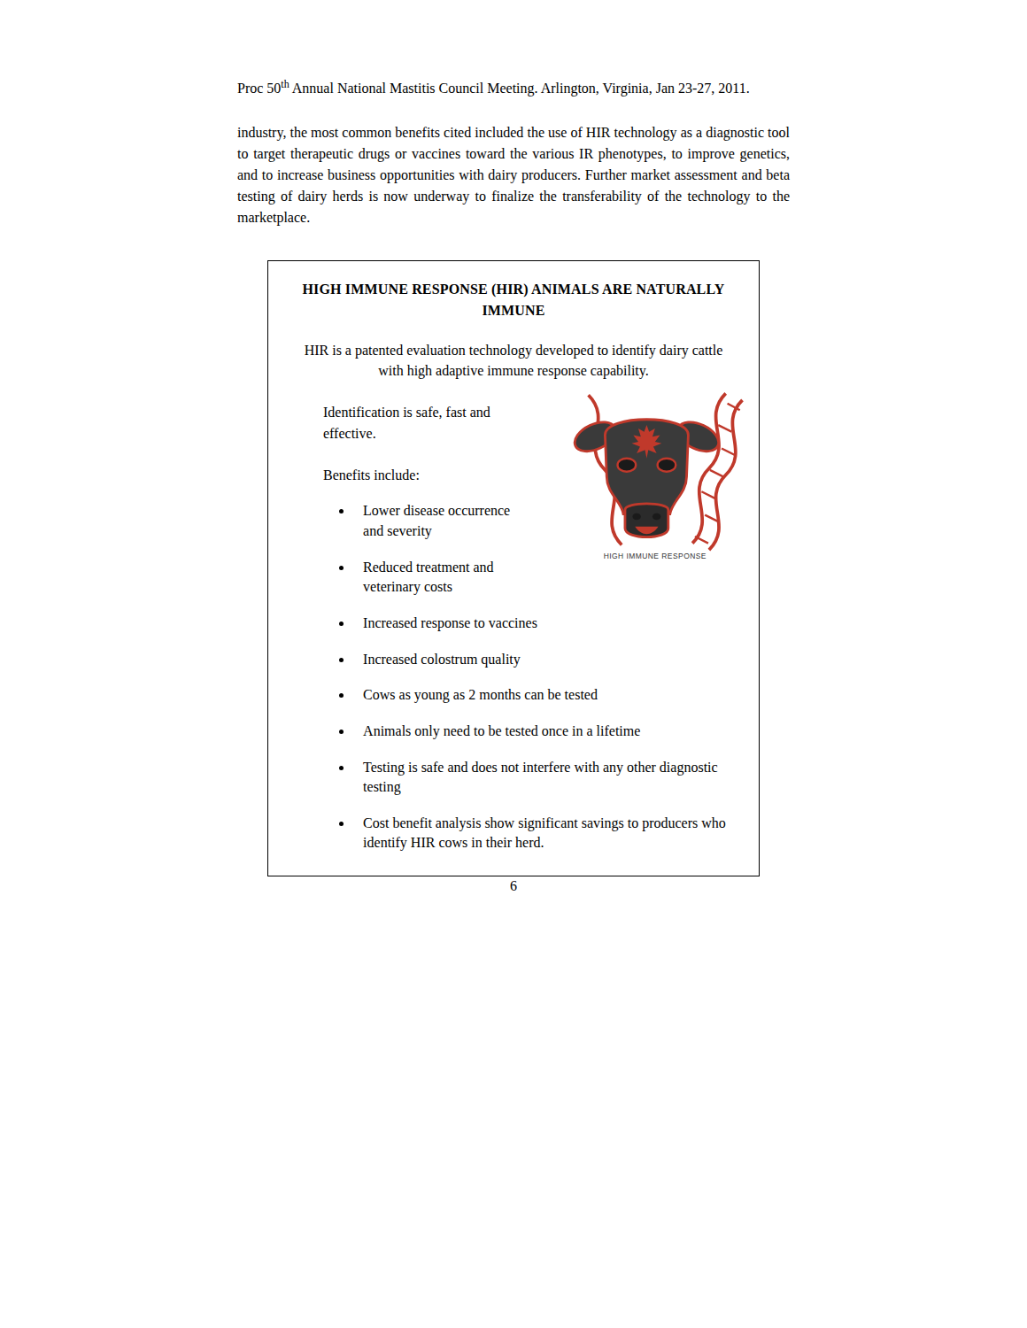Proc 50th Annual National Mastitis Council Meeting. Arlington, Virginia, Jan 23-27, 2011.
industry, the most common benefits cited included the use of HIR technology as a diagnostic tool to target therapeutic drugs or vaccines toward the various IR phenotypes, to improve genetics, and to increase business opportunities with dairy producers. Further market assessment and beta testing of dairy herds is now underway to finalize the transferability of the technology to the marketplace.
HIGH IMMUNE RESPONSE (HIR) ANIMALS ARE NATURALLY IMMUNE
HIR is a patented evaluation technology developed to identify dairy cattle
with high adaptive immune response capability.
HIGH IMMUNE RESPONSE
Identification is safe, fast and effective.
Benefits include:
Lower disease occurrence and severity
Reduced treatment and veterinary costs
Increased response to vaccines
Increased colostrum quality
Cows as young as 2 months can be tested
Animals only need to be tested once in a lifetime
Testing is safe and does not interfere with any other diagnostic testing
Cost benefit analysis show significant savings to producers who identify HIR cows in their herd.
6